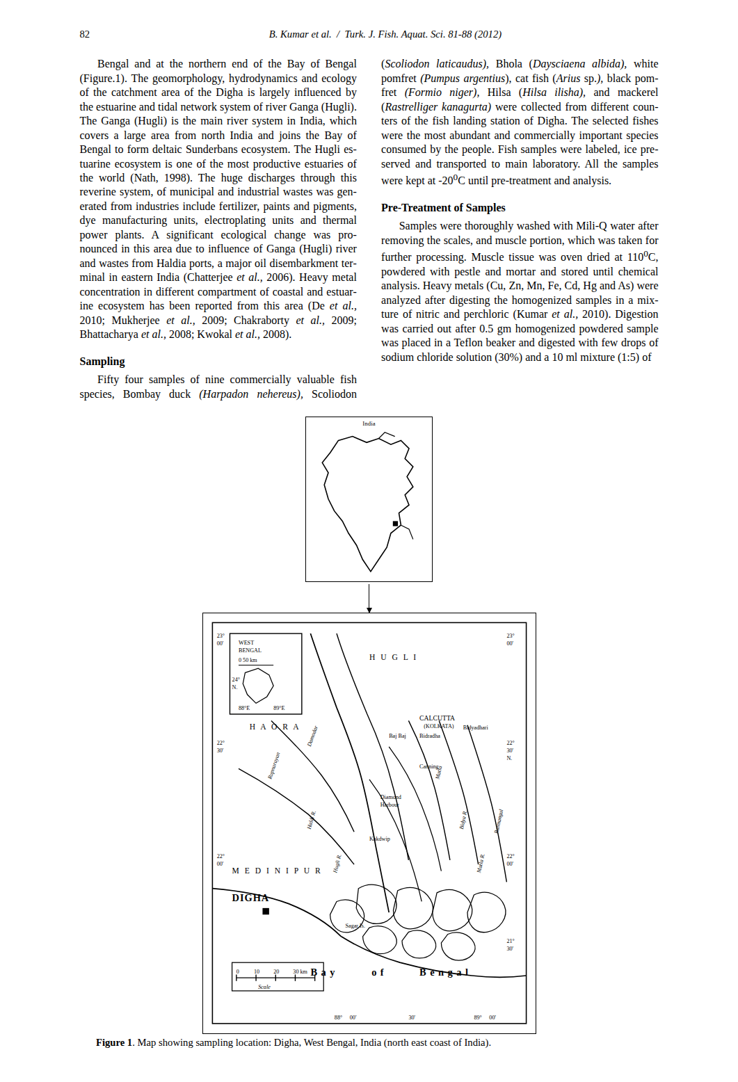82 B. Kumar et al. / Turk. J. Fish. Aquat. Sci. 81-88 (2012)
Bengal and at the northern end of the Bay of Bengal (Figure.1). The geomorphology, hydrodynamics and ecology of the catchment area of the Digha is largely influenced by the estuarine and tidal network system of river Ganga (Hugli). The Ganga (Hugli) is the main river system in India, which covers a large area from north India and joins the Bay of Bengal to form deltaic Sunderbans ecosystem. The Hugli estuarine ecosystem is one of the most productive estuaries of the world (Nath, 1998). The huge discharges through this reverine system, of municipal and industrial wastes was generated from industries include fertilizer, paints and pigments, dye manufacturing units, electroplating units and thermal power plants. A significant ecological change was pronounced in this area due to influence of Ganga (Hugli) river and wastes from Haldia ports, a major oil disembarkment terminal in eastern India (Chatterjee et al., 2006). Heavy metal concentration in different compartment of coastal and estuarine ecosystem has been reported from this area (De et al., 2010; Mukherjee et al., 2009; Chakraborty et al., 2009; Bhattacharya et al., 2008; Kwokal et al., 2008).
Sampling
Fifty four samples of nine commercially valuable fish species, Bombay duck (Harpadon nehereus), Scoliodon (Scoliodon laticaudus), Bhola (Daysciaena albida), white pomfret (Pumpus argentius), cat fish (Arius sp.), black pomfret (Formio niger), Hilsa (Hilsa ilisha), and mackerel (Rastrelliger kanagurta) were collected from different counters of the fish landing station of Digha. The selected fishes were the most abundant and commercially important species consumed by the people. Fish samples were labeled, ice preserved and transported to main laboratory. All the samples were kept at -200C until pre-treatment and analysis.
Pre-Treatment of Samples
Samples were thoroughly washed with Mili-Q water after removing the scales, and muscle portion, which was taken for further processing. Muscle tissue was oven dried at 1100C, powdered with pestle and mortar and stored until chemical analysis. Heavy metals (Cu, Zn, Mn, Fe, Cd, Hg and As) were analyzed after digesting the homogenized samples in a mixture of nitric and perchloric (Kumar et al., 2010). Digestion was carried out after 0.5 gm homogenized powdered sample was placed in a Teflon beaker and digested with few drops of sodium chloride solution (30%) and a 10 ml mixture (1:5) of
India
23° 00' 23° 00' 22° 30' 22° 30' N. 22° 00' 22° 00' 21° 30' 88° 00' 30' 89° 00' WEST BENGAL 0 50 km 88°E 89°E 24° N. H U G L I H A O R A CALCUTTA (KOLKATA) Baj Baj Bidradha Bidyadhari Canning Diamond Harbour Kakdwip M E D I N I P U R DIGHA Sagar Is. Damodar Rupnarayan Haldi R. Hugli R. Matla Bidya R. Matla R. Raimangal B a y o f B e n g a l 0 10 20 30 km Scale
Figure 1. Map showing sampling location: Digha, West Bengal, India (north east coast of India).